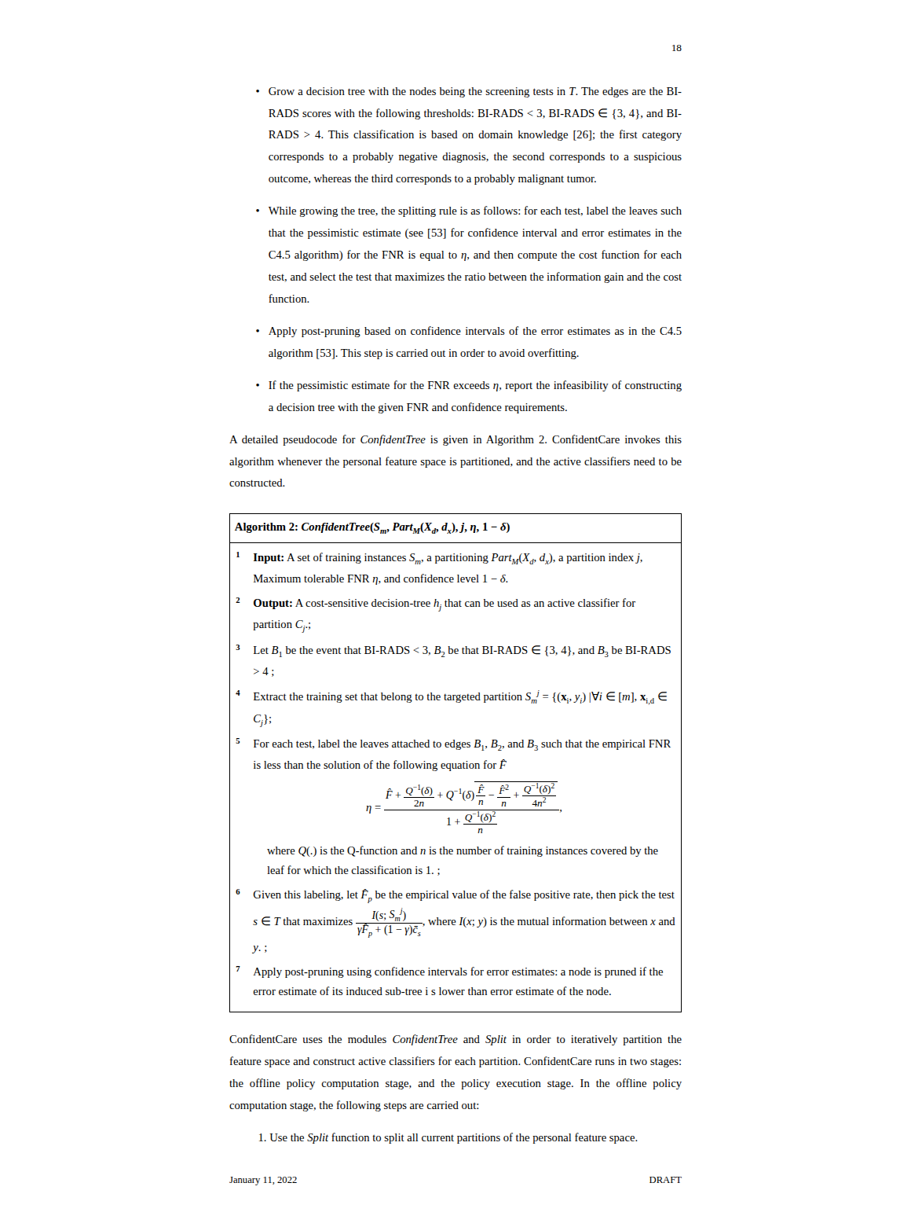18
Grow a decision tree with the nodes being the screening tests in T. The edges are the BI-RADS scores with the following thresholds: BI-RADS < 3, BI-RADS ∈ {3, 4}, and BI-RADS > 4. This classification is based on domain knowledge [26]; the first category corresponds to a probably negative diagnosis, the second corresponds to a suspicious outcome, whereas the third corresponds to a probably malignant tumor.
While growing the tree, the splitting rule is as follows: for each test, label the leaves such that the pessimistic estimate (see [53] for confidence interval and error estimates in the C4.5 algorithm) for the FNR is equal to η, and then compute the cost function for each test, and select the test that maximizes the ratio between the information gain and the cost function.
Apply post-pruning based on confidence intervals of the error estimates as in the C4.5 algorithm [53]. This step is carried out in order to avoid overfitting.
If the pessimistic estimate for the FNR exceeds η, report the infeasibility of constructing a decision tree with the given FNR and confidence requirements.
A detailed pseudocode for ConfidentTree is given in Algorithm 2. ConfidentCare invokes this algorithm whenever the personal feature space is partitioned, and the active classifiers need to be constructed.
Algorithm 2: ConfidentTree(Sm, PartM(Xd, dx), j, η, 1 − δ)
Input: A set of training instances Sm, a partitioning PartM(Xd, dx), a partition index j, Maximum tolerable FNR η, and confidence level 1 − δ.
Output: A cost-sensitive decision-tree hj that can be used as an active classifier for partition Cj.;
Let B1 be the event that BI-RADS < 3, B2 be that BI-RADS ∈ {3, 4}, and B3 be BI-RADS > 4 ;
Extract the training set that belong to the targeted partition Smj = {(xi, yi) |∀i ∈ [m], xi,d ∈ Cj};
For each test, label the leaves attached to edges B1, B2, and B3 such that the empirical FNR is less than the solution of the following equation for F̂ η = F̂ + Q−1(δ) 2n + Q−1(δ)F̂n − F̂2 n + Q−1(δ)24n2 1 + Q−1(δ)2 n , where Q(.) is the Q-function and n is the number of training instances covered by the leaf for which the classification is 1. ;
Given this labeling, let F̂p be the empirical value of the false positive rate, then pick the test s ∈ T that maximizes I(s; Smj) γF̂p + (1 − γ)c̄s, where I(x; y) is the mutual information between x and y. ;
Apply post-pruning using confidence intervals for error estimates: a node is pruned if the error estimate of its induced sub-tree i s lower than error estimate of the node.
ConfidentCare uses the modules ConfidentTree and Split in order to iteratively partition the feature space and construct active classifiers for each partition. ConfidentCare runs in two stages: the offline policy computation stage, and the policy execution stage. In the offline policy computation stage, the following steps are carried out:
Use the Split function to split all current partitions of the personal feature space.
January 11, 2022 DRAFT